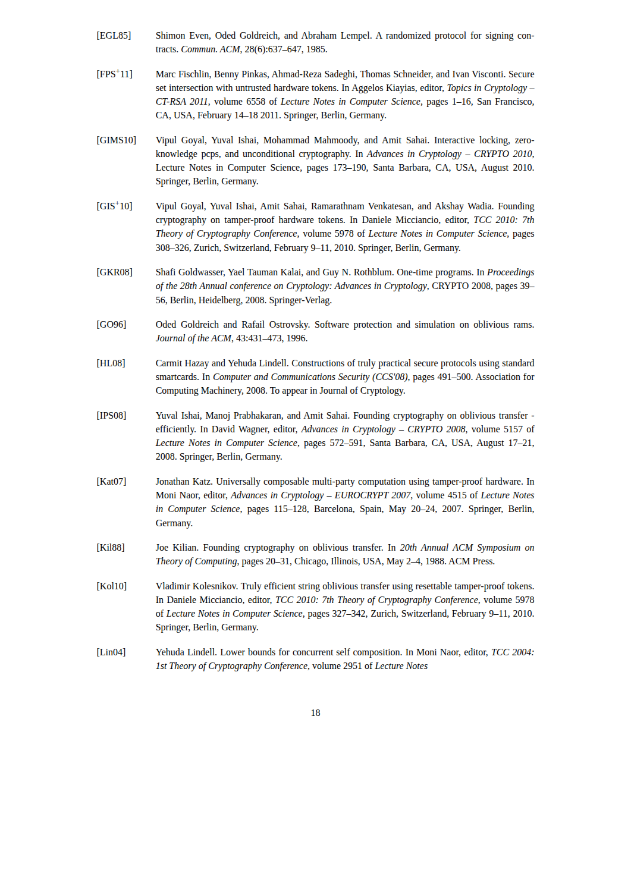[EGL85]
Shimon Even, Oded Goldreich, and Abraham Lempel. A randomized protocol for signing contracts. Commun. ACM, 28(6):637–647, 1985.
[FPS+11]
Marc Fischlin, Benny Pinkas, Ahmad-Reza Sadeghi, Thomas Schneider, and Ivan Visconti. Secure set intersection with untrusted hardware tokens. In Aggelos Kiayias, editor, Topics in Cryptology – CT-RSA 2011, volume 6558 of Lecture Notes in Computer Science, pages 1–16, San Francisco, CA, USA, February 14–18 2011. Springer, Berlin, Germany.
[GIMS10]
Vipul Goyal, Yuval Ishai, Mohammad Mahmoody, and Amit Sahai. Interactive locking, zero-knowledge pcps, and unconditional cryptography. In Advances in Cryptology – CRYPTO 2010, Lecture Notes in Computer Science, pages 173–190, Santa Barbara, CA, USA, August 2010. Springer, Berlin, Germany.
[GIS+10]
Vipul Goyal, Yuval Ishai, Amit Sahai, Ramarathnam Venkatesan, and Akshay Wadia. Founding cryptography on tamper-proof hardware tokens. In Daniele Micciancio, editor, TCC 2010: 7th Theory of Cryptography Conference, volume 5978 of Lecture Notes in Computer Science, pages 308–326, Zurich, Switzerland, February 9–11, 2010. Springer, Berlin, Germany.
[GKR08]
Shafi Goldwasser, Yael Tauman Kalai, and Guy N. Rothblum. One-time programs. In Proceedings of the 28th Annual conference on Cryptology: Advances in Cryptology, CRYPTO 2008, pages 39–56, Berlin, Heidelberg, 2008. Springer-Verlag.
[GO96]
Oded Goldreich and Rafail Ostrovsky. Software protection and simulation on oblivious rams. Journal of the ACM, 43:431–473, 1996.
[HL08]
Carmit Hazay and Yehuda Lindell. Constructions of truly practical secure protocols using standard smartcards. In Computer and Communications Security (CCS'08), pages 491–500. Association for Computing Machinery, 2008. To appear in Journal of Cryptology.
[IPS08]
Yuval Ishai, Manoj Prabhakaran, and Amit Sahai. Founding cryptography on oblivious transfer - efficiently. In David Wagner, editor, Advances in Cryptology – CRYPTO 2008, volume 5157 of Lecture Notes in Computer Science, pages 572–591, Santa Barbara, CA, USA, August 17–21, 2008. Springer, Berlin, Germany.
[Kat07]
Jonathan Katz. Universally composable multi-party computation using tamper-proof hardware. In Moni Naor, editor, Advances in Cryptology – EUROCRYPT 2007, volume 4515 of Lecture Notes in Computer Science, pages 115–128, Barcelona, Spain, May 20–24, 2007. Springer, Berlin, Germany.
[Kil88]
Joe Kilian. Founding cryptography on oblivious transfer. In 20th Annual ACM Symposium on Theory of Computing, pages 20–31, Chicago, Illinois, USA, May 2–4, 1988. ACM Press.
[Kol10]
Vladimir Kolesnikov. Truly efficient string oblivious transfer using resettable tamper-proof tokens. In Daniele Micciancio, editor, TCC 2010: 7th Theory of Cryptography Conference, volume 5978 of Lecture Notes in Computer Science, pages 327–342, Zurich, Switzerland, February 9–11, 2010. Springer, Berlin, Germany.
[Lin04]
Yehuda Lindell. Lower bounds for concurrent self composition. In Moni Naor, editor, TCC 2004: 1st Theory of Cryptography Conference, volume 2951 of Lecture Notes
18